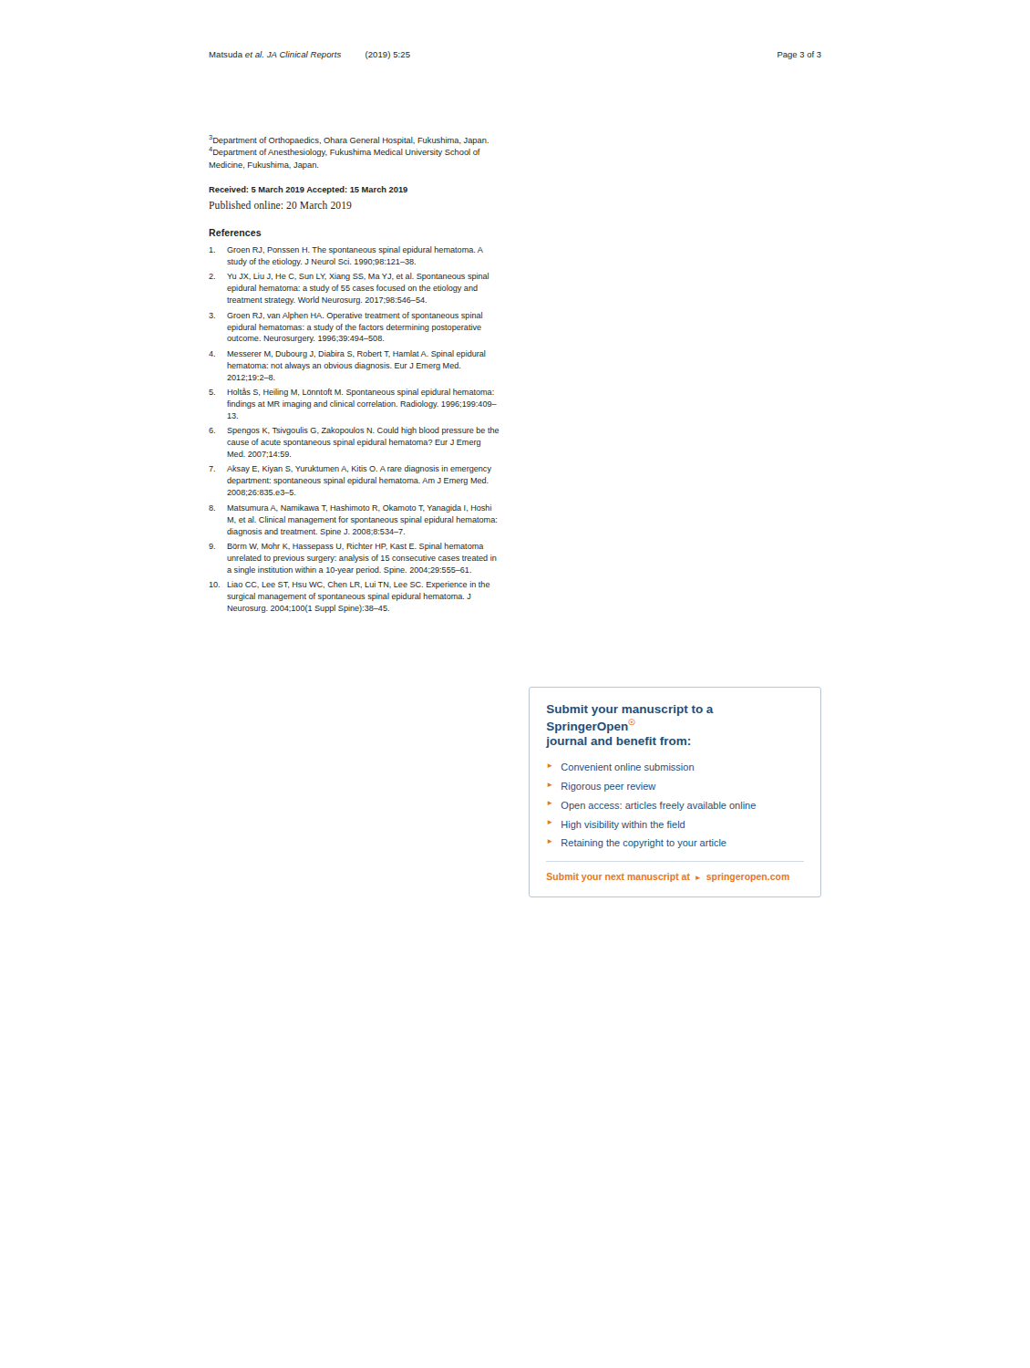Matsuda et al. JA Clinical Reports(2019) 5:25
Page 3 of 3
3Department of Orthopaedics, Ohara General Hospital, Fukushima, Japan.
4Department of Anesthesiology, Fukushima Medical University School of Medicine, Fukushima, Japan.
Received: 5 March 2019 Accepted: 15 March 2019
Published online: 20 March 2019
References
1. Groen RJ, Ponssen H. The spontaneous spinal epidural hematoma. A study of the etiology. J Neurol Sci. 1990;98:121–38.
2. Yu JX, Liu J, He C, Sun LY, Xiang SS, Ma YJ, et al. Spontaneous spinal epidural hematoma: a study of 55 cases focused on the etiology and treatment strategy. World Neurosurg. 2017;98:546–54.
3. Groen RJ, van Alphen HA. Operative treatment of spontaneous spinal epidural hematomas: a study of the factors determining postoperative outcome. Neurosurgery. 1996;39:494–508.
4. Messerer M, Dubourg J, Diabira S, Robert T, Hamlat A. Spinal epidural hematoma: not always an obvious diagnosis. Eur J Emerg Med. 2012;19:2–8.
5. Holtås S, Heiling M, Lönntoft M. Spontaneous spinal epidural hematoma: findings at MR imaging and clinical correlation. Radiology. 1996;199:409–13.
6. Spengos K, Tsivgoulis G, Zakopoulos N. Could high blood pressure be the cause of acute spontaneous spinal epidural hematoma? Eur J Emerg Med. 2007;14:59.
7. Aksay E, Kiyan S, Yuruktumen A, Kitis O. A rare diagnosis in emergency department: spontaneous spinal epidural hematoma. Am J Emerg Med. 2008;26:835.e3–5.
8. Matsumura A, Namikawa T, Hashimoto R, Okamoto T, Yanagida I, Hoshi M, et al. Clinical management for spontaneous spinal epidural hematoma: diagnosis and treatment. Spine J. 2008;8:534–7.
9. Börm W, Mohr K, Hassepass U, Richter HP, Kast E. Spinal hematoma unrelated to previous surgery: analysis of 15 consecutive cases treated in a single institution within a 10-year period. Spine. 2004;29:555–61.
10. Liao CC, Lee ST, Hsu WC, Chen LR, Lui TN, Lee SC. Experience in the surgical management of spontaneous spinal epidural hematoma. J Neurosurg. 2004;100(1 Suppl Spine):38–45.
Submit your manuscript to a SpringerOpen☉
journal and benefit from:
Convenient online submission
Rigorous peer review
Open access: articles freely available online
High visibility within the field
Retaining the copyright to your article
Submit your next manuscript at ► springeropen.com